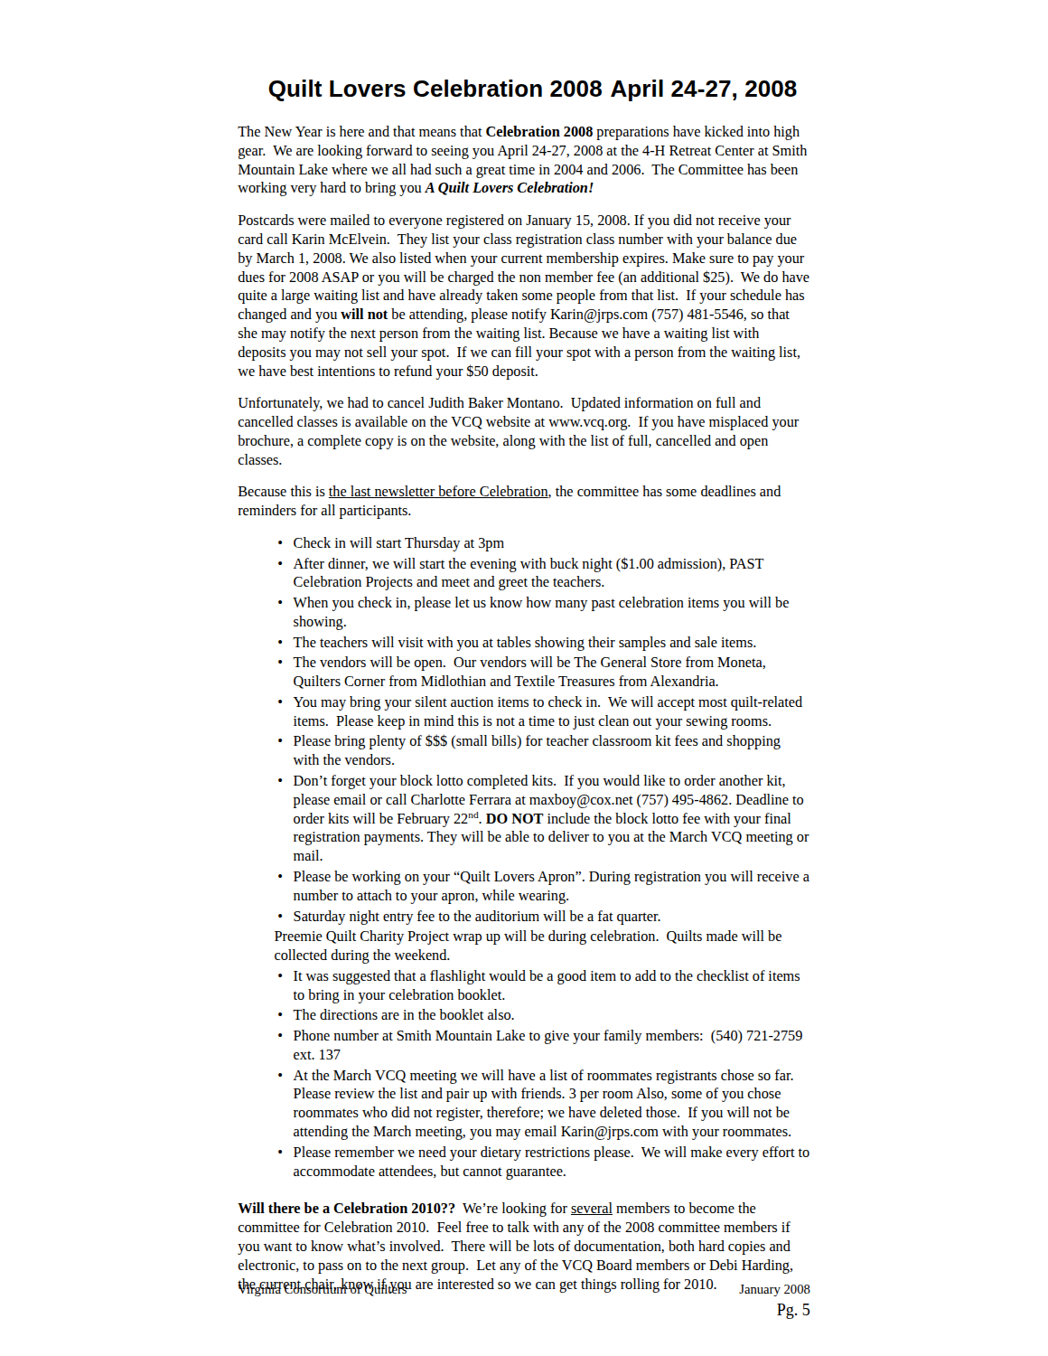Quilt Lovers Celebration 2008 April 24-27, 2008
The New Year is here and that means that Celebration 2008 preparations have kicked into high gear. We are looking forward to seeing you April 24-27, 2008 at the 4-H Retreat Center at Smith Mountain Lake where we all had such a great time in 2004 and 2006. The Committee has been working very hard to bring you A Quilt Lovers Celebration!
Postcards were mailed to everyone registered on January 15, 2008. If you did not receive your card call Karin McElvein. They list your class registration class number with your balance due by March 1, 2008. We also listed when your current membership expires. Make sure to pay your dues for 2008 ASAP or you will be charged the non member fee (an additional $25). We do have quite a large waiting list and have already taken some people from that list. If your schedule has changed and you will not be attending, please notify Karin@jrps.com (757) 481-5546, so that she may notify the next person from the waiting list. Because we have a waiting list with deposits you may not sell your spot. If we can fill your spot with a person from the waiting list, we have best intentions to refund your $50 deposit.
Unfortunately, we had to cancel Judith Baker Montano. Updated information on full and cancelled classes is available on the VCQ website at www.vcq.org. If you have misplaced your brochure, a complete copy is on the website, along with the list of full, cancelled and open classes.
Because this is the last newsletter before Celebration, the committee has some deadlines and reminders for all participants.
Check in will start Thursday at 3pm
After dinner, we will start the evening with buck night ($1.00 admission), PAST Celebration Projects and meet and greet the teachers.
When you check in, please let us know how many past celebration items you will be showing.
The teachers will visit with you at tables showing their samples and sale items.
The vendors will be open. Our vendors will be The General Store from Moneta, Quilters Corner from Midlothian and Textile Treasures from Alexandria.
You may bring your silent auction items to check in. We will accept most quilt-related items. Please keep in mind this is not a time to just clean out your sewing rooms.
Please bring plenty of $$$ (small bills) for teacher classroom kit fees and shopping with the vendors.
Don’t forget your block lotto completed kits. If you would like to order another kit, please email or call Charlotte Ferrara at maxboy@cox.net (757) 495-4862. Deadline to order kits will be February 22nd. DO NOT include the block lotto fee with your final registration payments. They will be able to deliver to you at the March VCQ meeting or mail.
Please be working on your “Quilt Lovers Apron”. During registration you will receive a number to attach to your apron, while wearing.
Saturday night entry fee to the auditorium will be a fat quarter.
Preemie Quilt Charity Project wrap up will be during celebration. Quilts made will be collected during the weekend.
It was suggested that a flashlight would be a good item to add to the checklist of items to bring in your celebration booklet.
The directions are in the booklet also.
Phone number at Smith Mountain Lake to give your family members: (540) 721-2759 ext. 137
At the March VCQ meeting we will have a list of roommates registrants chose so far. Please review the list and pair up with friends. 3 per room Also, some of you chose roommates who did not register, therefore; we have deleted those. If you will not be attending the March meeting, you may email Karin@jrps.com with your roommates.
Please remember we need your dietary restrictions please. We will make every effort to accommodate attendees, but cannot guarantee.
Will there be a Celebration 2010?? We’re looking for several members to become the committee for Celebration 2010. Feel free to talk with any of the 2008 committee members if you want to know what’s involved. There will be lots of documentation, both hard copies and electronic, to pass on to the next group. Let any of the VCQ Board members or Debi Harding, the current chair, know if you are interested so we can get things rolling for 2010.
Virginia Consortium of Quilters January 2008
Pg. 5